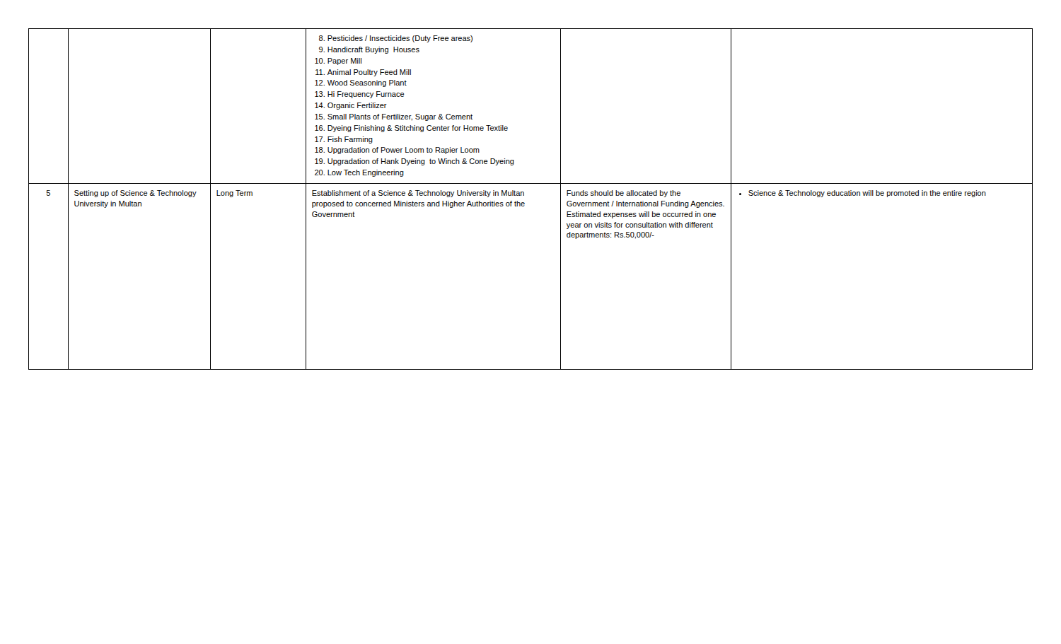| | | | Pesticides / Insecticides (Duty Free areas) Handicraft Buying Houses Paper Mill Animal Poultry Feed Mill Wood Seasoning Plant Hi Frequency Furnace Organic Fertilizer Small Plants of Fertilizer, Sugar & Cement Dyeing Finishing & Stitching Center for Home Textile Fish Farming Upgradation of Power Loom to Rapier Loom Upgradation of Hank Dyeing to Winch & Cone Dyeing Low Tech Engineering | | |
| 5 | Setting up of Science & Technology University in Multan | Long Term | Establishment of a Science & Technology University in Multan proposed to concerned Ministers and Higher Authorities of the Government | Funds should be allocated by the Government / International Funding Agencies. Estimated expenses will be occurred in one year on visits for consultation with different departments: Rs.50,000/- | Science & Technology education will be promoted in the entire region |